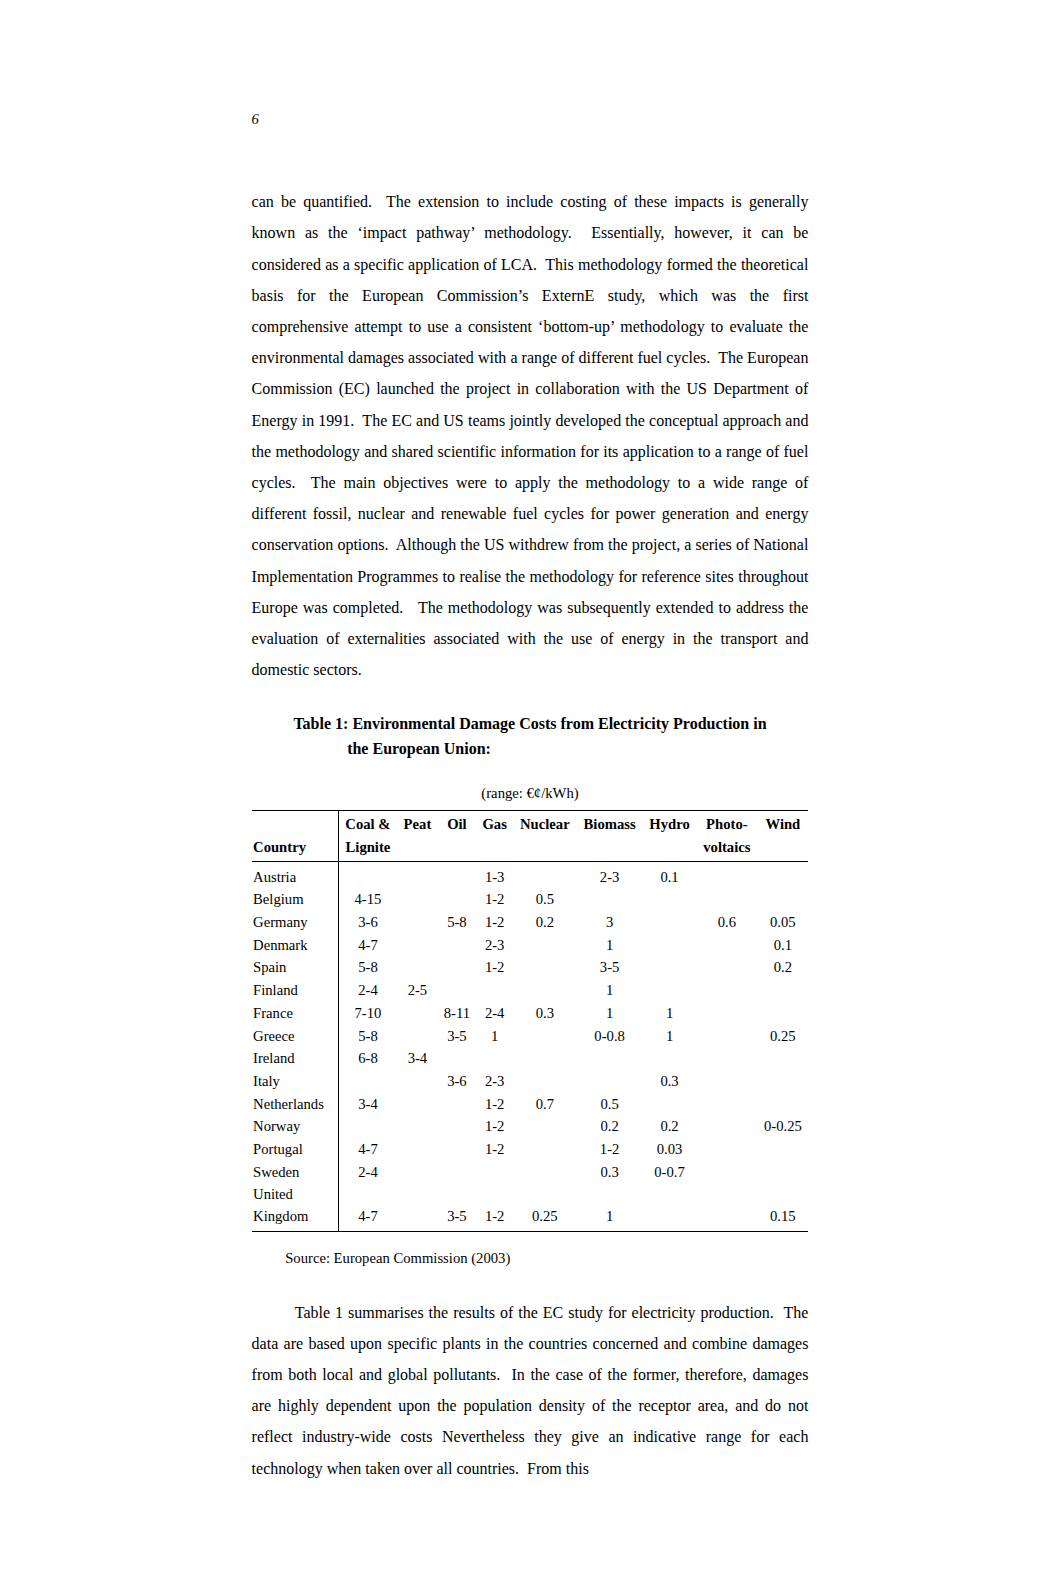6
can be quantified. The extension to include costing of these impacts is generally known as the ‘impact pathway’ methodology. Essentially, however, it can be considered as a specific application of LCA. This methodology formed the theoretical basis for the European Commission’s ExternE study, which was the first comprehensive attempt to use a consistent ‘bottom-up’ methodology to evaluate the environmental damages associated with a range of different fuel cycles. The European Commission (EC) launched the project in collaboration with the US Department of Energy in 1991. The EC and US teams jointly developed the conceptual approach and the methodology and shared scientific information for its application to a range of fuel cycles. The main objectives were to apply the methodology to a wide range of different fossil, nuclear and renewable fuel cycles for power generation and energy conservation options. Although the US withdrew from the project, a series of National Implementation Programmes to realise the methodology for reference sites throughout Europe was completed. The methodology was subsequently extended to address the evaluation of externalities associated with the use of energy in the transport and domestic sectors.
Table 1: Environmental Damage Costs from Electricity Production in the European Union:
(range: €¢/kWh)
| | Coal & | Peat | Oil | Gas | Nuclear | Biomass | Hydro | Photo- | Wind |
| --- | --- | --- | --- | --- | --- | --- | --- | --- | --- |
| Country | Lignite | | | | | | | voltaics | |
| Austria | | | | 1-3 | | 2-3 | 0.1 | | |
| Belgium | 4-15 | | | 1-2 | 0.5 | | | | |
| Germany | 3-6 | | 5-8 | 1-2 | 0.2 | 3 | | 0.6 | 0.05 |
| Denmark | 4-7 | | | 2-3 | | 1 | | | 0.1 |
| Spain | 5-8 | | | 1-2 | | 3-5 | | | 0.2 |
| Finland | 2-4 | 2-5 | | | | 1 | | | |
| France | 7-10 | | 8-11 | 2-4 | 0.3 | 1 | 1 | | |
| Greece | 5-8 | | 3-5 | 1 | | 0-0.8 | 1 | | 0.25 |
| Ireland | 6-8 | 3-4 | | | | | | | |
| Italy | | | 3-6 | 2-3 | | | 0.3 | | |
| Netherlands | 3-4 | | | 1-2 | 0.7 | 0.5 | | | |
| Norway | | | | 1-2 | | 0.2 | 0.2 | | 0-0.25 |
| Portugal | 4-7 | | | 1-2 | | 1-2 | 0.03 | | |
| Sweden | 2-4 | | | | | 0.3 | 0-0.7 | | |
| United Kingdom | 4-7 | | 3-5 | 1-2 | 0.25 | 1 | | | 0.15 |
Source: European Commission (2003)
Table 1 summarises the results of the EC study for electricity production. The data are based upon specific plants in the countries concerned and combine damages from both local and global pollutants. In the case of the former, therefore, damages are highly dependent upon the population density of the receptor area, and do not reflect industry-wide costs Nevertheless they give an indicative range for each technology when taken over all countries. From this